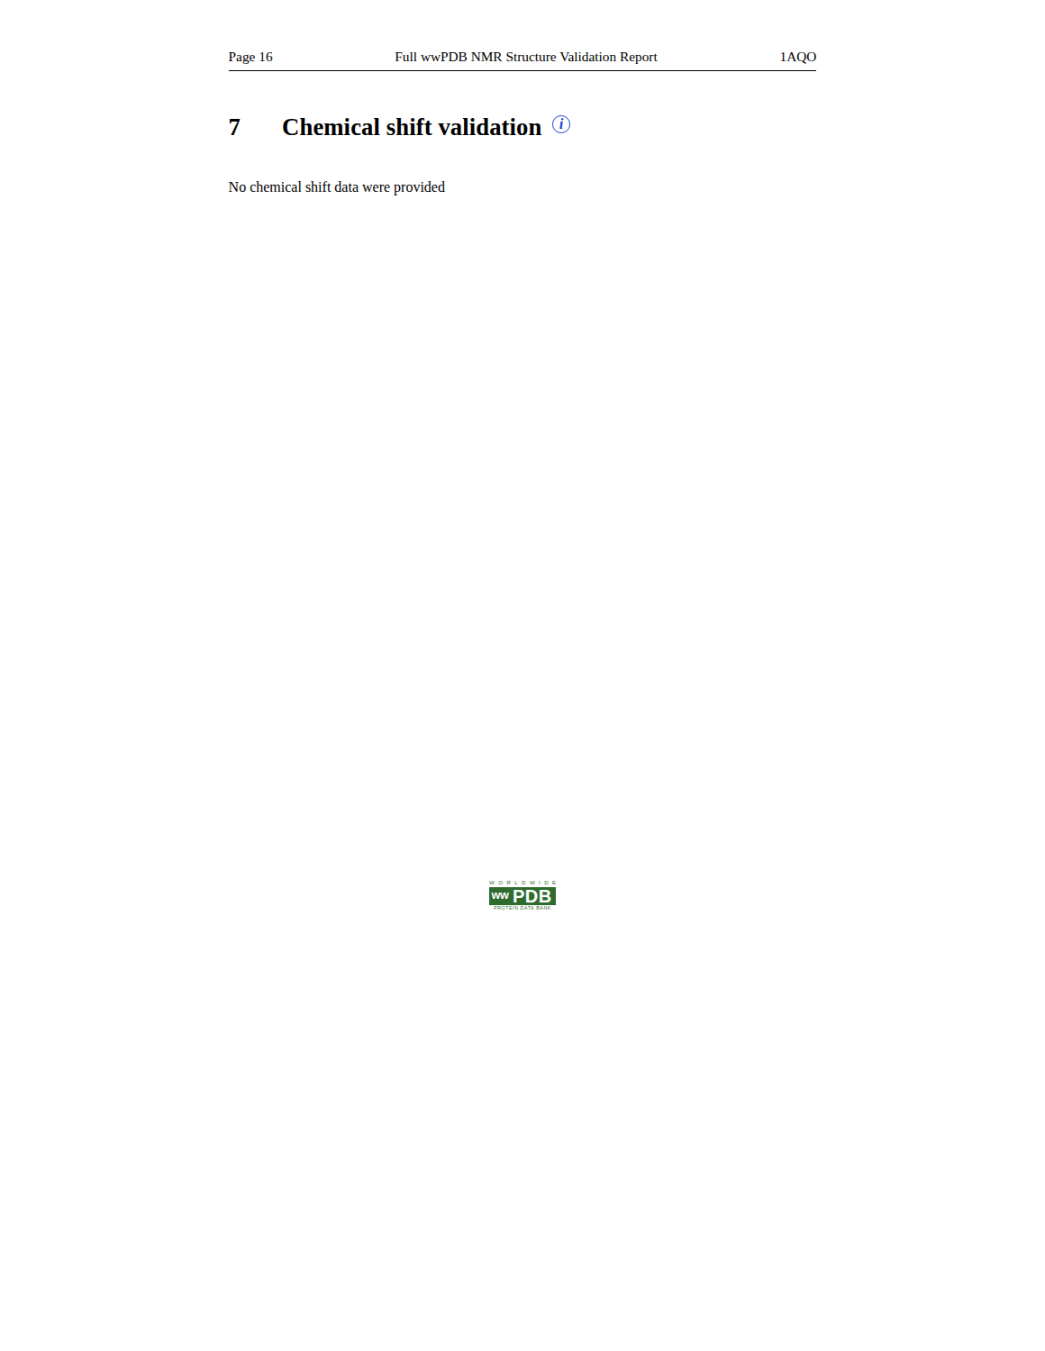Page 16
Full wwPDB NMR Structure Validation Report
1AQO
7 Chemical shift validation i
No chemical shift data were provided
W O R L D W I D E
ww
PDB
PROTEIN DATA BANK